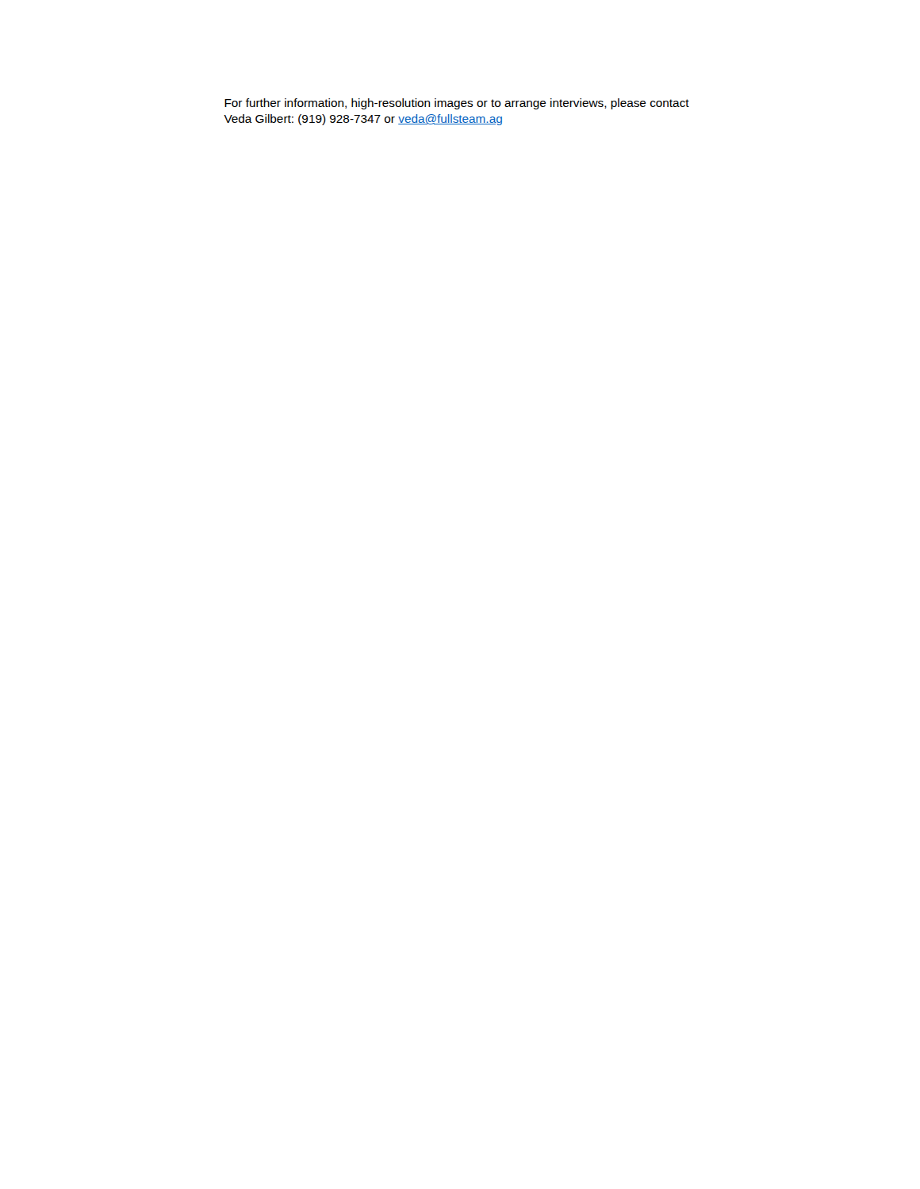For further information, high-resolution images or to arrange interviews, please contact Veda Gilbert: (919) 928-7347 or veda@fullsteam.ag